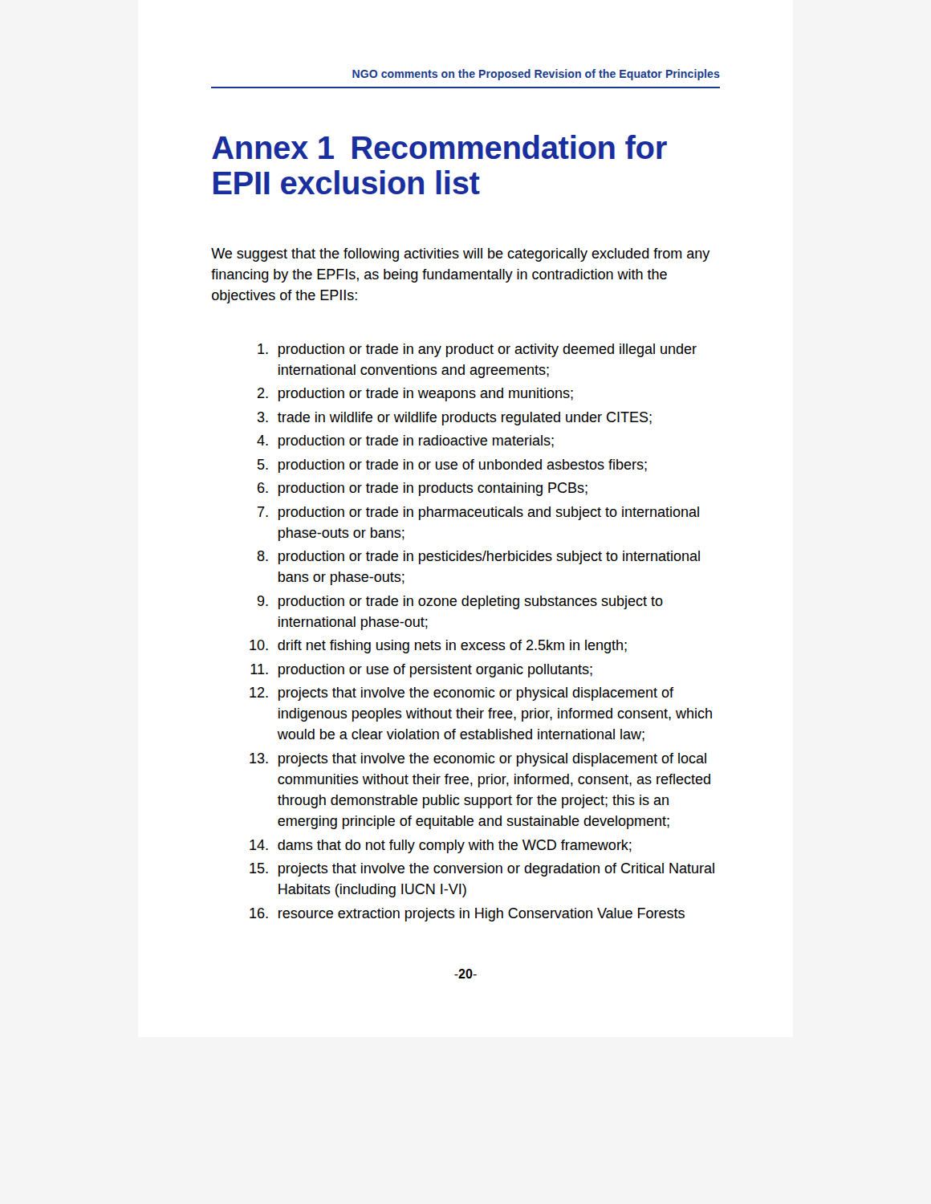NGO comments on the Proposed Revision of the Equator Principles
Annex 1 Recommendation for EPII exclusion list
We suggest that the following activities will be categorically excluded from any financing by the EPFIs, as being fundamentally in contradiction with the objectives of the EPIIs:
production or trade in any product or activity deemed illegal under international conventions and agreements;
production or trade in weapons and munitions;
trade in wildlife or wildlife products regulated under CITES;
production or trade in radioactive materials;
production or trade in or use of unbonded asbestos fibers;
production or trade in products containing PCBs;
production or trade in pharmaceuticals and subject to international phase-outs or bans;
production or trade in pesticides/herbicides subject to international bans or phase-outs;
production or trade in ozone depleting substances subject to international phase-out;
drift net fishing using nets in excess of 2.5km in length;
production or use of persistent organic pollutants;
projects that involve the economic or physical displacement of indigenous peoples without their free, prior, informed consent, which would be a clear violation of established international law;
projects that involve the economic or physical displacement of local communities without their free, prior, informed, consent, as reflected through demonstrable public support for the project; this is an emerging principle of equitable and sustainable development;
dams that do not fully comply with the WCD framework;
projects that involve the conversion or degradation of Critical Natural Habitats (including IUCN I-VI)
resource extraction projects in High Conservation Value Forests
-20-